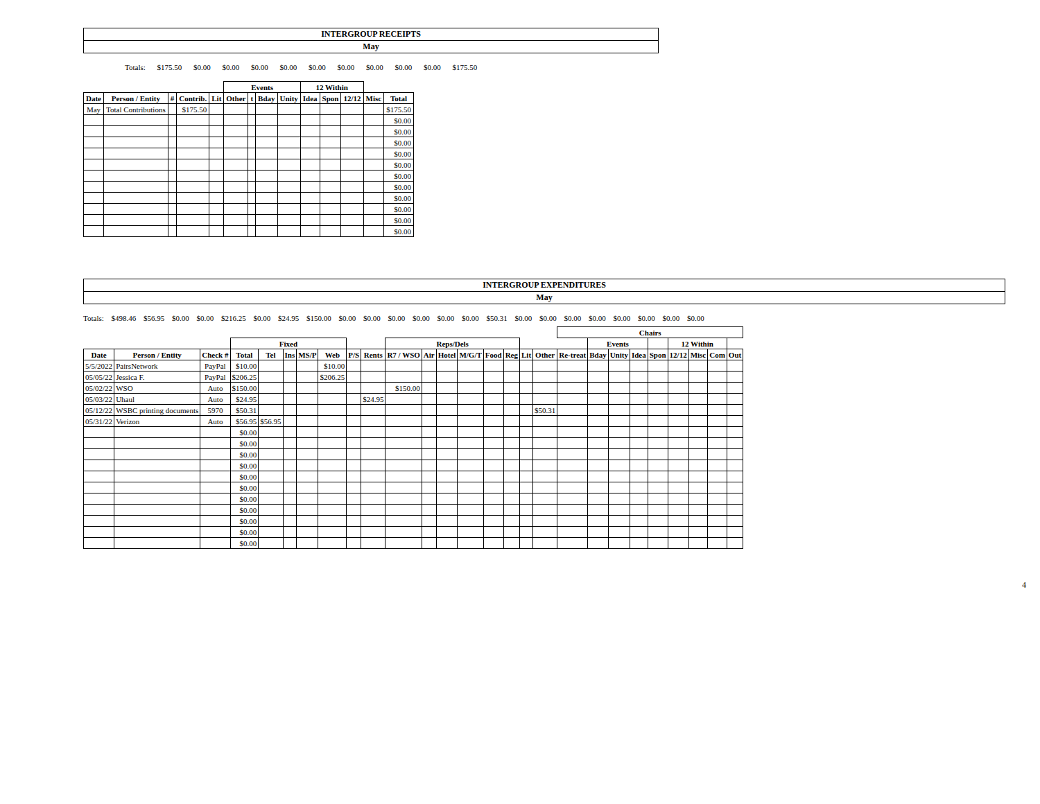| INTERGROUP RECEIPTS |
| May |
Totals: $175.50 $0.00 $0.00 $0.00 $0.00 $0.00 $0.00 $0.00 $0.00 $0.00 $175.50
| | Events | 12 Within | |
| --- | --- | --- | --- |
| Date | Person / Entity | # | Contrib. | Lit | Other | t | Bday | Unity | Idea | Spon | 12/12 | Misc | Total |
| May | Total Contributions | | $175.50 | | | | | | | | | | $175.50 |
| | | | | | | | | | | | | | $0.00 |
| | | | | | | | | | | | | | $0.00 |
| | | | | | | | | | | | | | $0.00 |
| | | | | | | | | | | | | | $0.00 |
| | | | | | | | | | | | | | $0.00 |
| | | | | | | | | | | | | | $0.00 |
| | | | | | | | | | | | | | $0.00 |
| | | | | | | | | | | | | | $0.00 |
| | | | | | | | | | | | | | $0.00 |
| | | | | | | | | | | | | | $0.00 |
| | | | | | | | | | | | | | $0.00 |
| INTERGROUP EXPENDITURES |
| May |
Totals: $498.46 $56.95 $0.00 $0.00 $216.25 $0.00 $24.95 $150.00 $0.00 $0.00 $0.00 $0.00 $0.00 $0.00 $50.31 $0.00 $0.00 $0.00 $0.00 $0.00 $0.00 $0.00 $0.00
| | | | | | Chairs |
| --- | --- | --- | --- | --- | --- |
| | Fixed | | | Reps/Dels | | | Events | | 12 Within | |
| Date | Person / Entity | Check # | Total | Tel | Ins | MS/P | Web | P/S | Rents | R7 / WSO | Air | Hotel | M/G/T | Food | Reg | Lit | Other | Re-treat | Bday | Unity | Idea | Spon | 12/12 | Misc | Com | Out |
| 5/5/2022 | PairsNetwork | PayPal | $10.00 | | | | $10.00 | | | | | | | | | | | | | | | | | | | |
| 05/05/22 | Jessica F. | PayPal | $206.25 | | | | $206.25 | | | | | | | | | | | | | | | | | | | |
| 05/02/22 | WSO | Auto | $150.00 | | | | | | | $150.00 | | | | | | | | | | | | | | | | |
| 05/03/22 | Uhaul | Auto | $24.95 | | | | | | $24.95 | | | | | | | | | | | | | | | | | |
| 05/12/22 | WSBC printing documents | 5970 | $50.31 | | | | | | | | | | | | | | $50.31 | | | | | | | | | |
| 05/31/22 | Verizon | Auto | $56.95 | $56.95 | | | | | | | | | | | | | | | | | | | | | | |
| | | | $0.00 | | | | | | | | | | | | | | | | | | | | | | | |
| | | | $0.00 | | | | | | | | | | | | | | | | | | | | | | | |
| | | | $0.00 | | | | | | | | | | | | | | | | | | | | | | | |
| | | | $0.00 | | | | | | | | | | | | | | | | | | | | | | | |
| | | | $0.00 | | | | | | | | | | | | | | | | | | | | | | | |
| | | | $0.00 | | | | | | | | | | | | | | | | | | | | | | | |
| | | | $0.00 | | | | | | | | | | | | | | | | | | | | | | | |
| | | | $0.00 | | | | | | | | | | | | | | | | | | | | | | | |
| | | | $0.00 | | | | | | | | | | | | | | | | | | | | | | | |
| | | | $0.00 | | | | | | | | | | | | | | | | | | | | | | | |
| | | | $0.00 | | | | | | | | | | | | | | | | | | | | | | | |
4